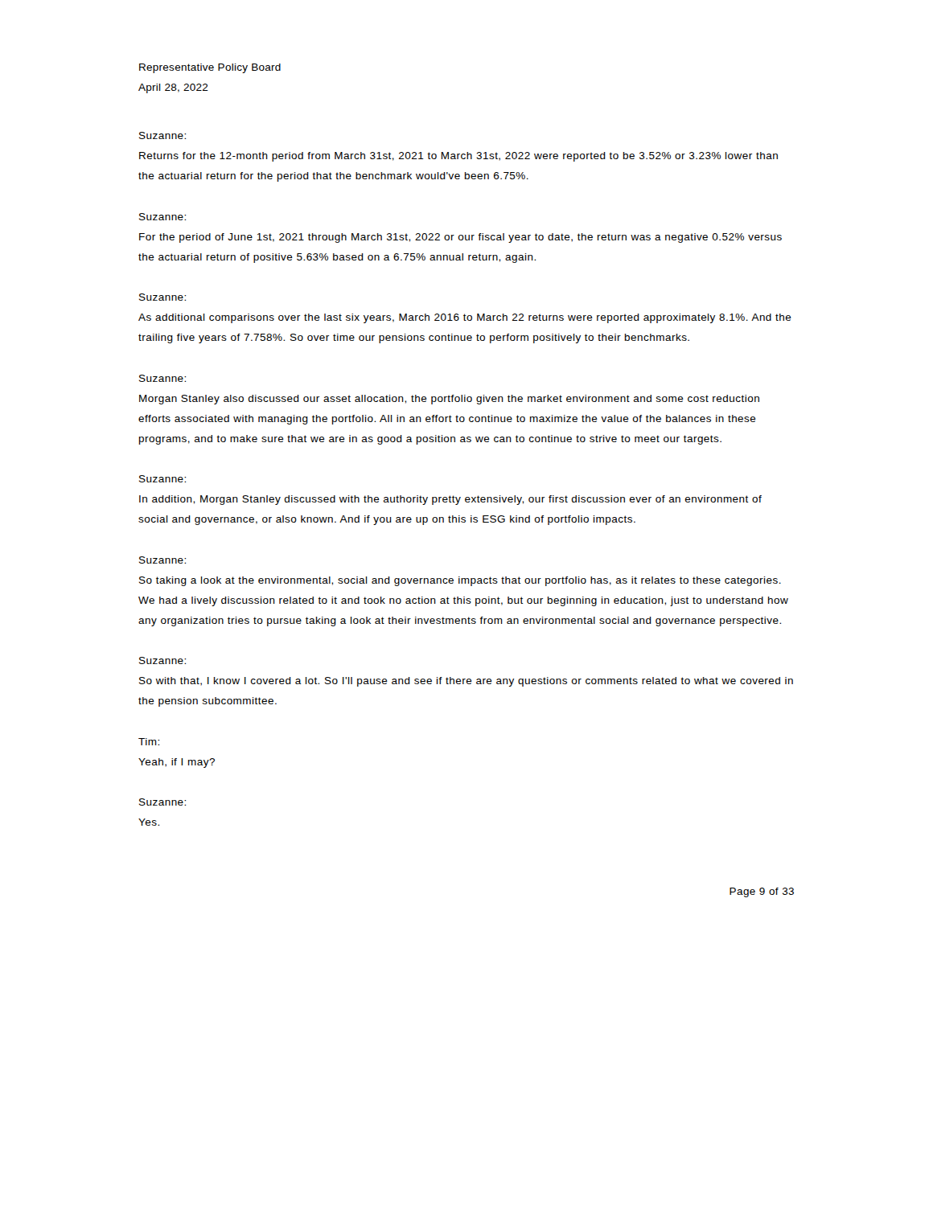Representative Policy Board April 28, 2022
Suzanne:
Returns for the 12-month period from March 31st, 2021 to March 31st, 2022 were reported to be 3.52% or 3.23% lower than the actuarial return for the period that the benchmark would've been 6.75%.
Suzanne:
For the period of June 1st, 2021 through March 31st, 2022 or our fiscal year to date, the return was a negative 0.52% versus the actuarial return of positive 5.63% based on a 6.75% annual return, again.
Suzanne:
As additional comparisons over the last six years, March 2016 to March 22 returns were reported approximately 8.1%. And the trailing five years of 7.758%. So over time our pensions continue to perform positively to their benchmarks.
Suzanne:
Morgan Stanley also discussed our asset allocation, the portfolio given the market environment and some cost reduction efforts associated with managing the portfolio. All in an effort to continue to maximize the value of the balances in these programs, and to make sure that we are in as good a position as we can to continue to strive to meet our targets.
Suzanne:
In addition, Morgan Stanley discussed with the authority pretty extensively, our first discussion ever of an environment of social and governance, or also known. And if you are up on this is ESG kind of portfolio impacts.
Suzanne:
So taking a look at the environmental, social and governance impacts that our portfolio has, as it relates to these categories. We had a lively discussion related to it and took no action at this point, but our beginning in education, just to understand how any organization tries to pursue taking a look at their investments from an environmental social and governance perspective.
Suzanne:
So with that, I know I covered a lot. So I'll pause and see if there are any questions or comments related to what we covered in the pension subcommittee.
Tim:
Yeah, if I may?
Suzanne:
Yes.
Page 9 of 33